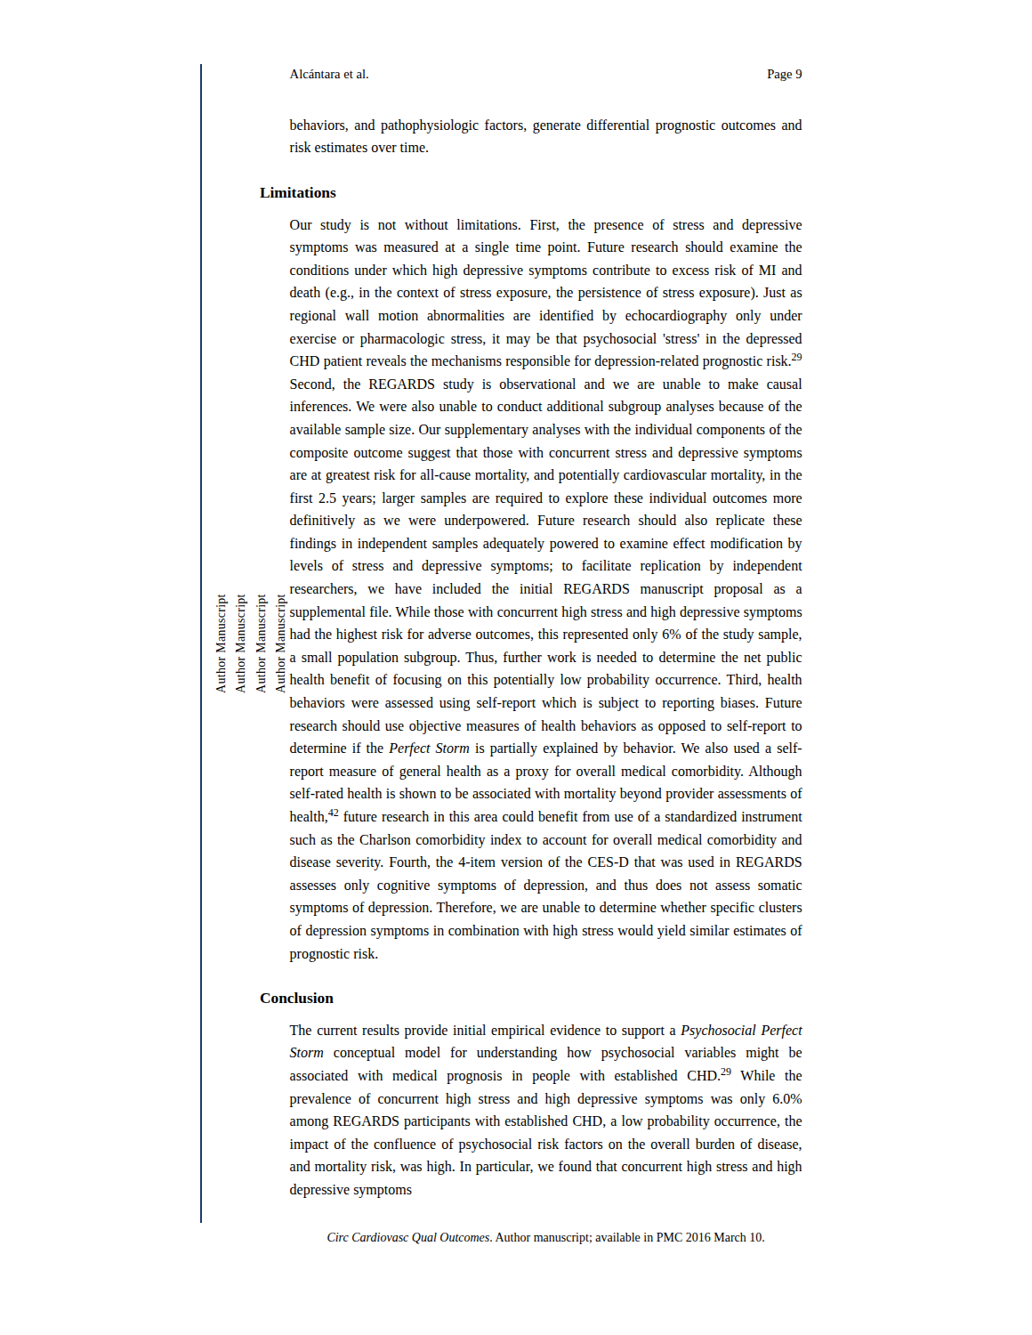Author Manuscript Author Manuscript Author Manuscript Author Manuscript
Alcántara et al.
Page 9
behaviors, and pathophysiologic factors, generate differential prognostic outcomes and risk estimates over time.
Limitations
Our study is not without limitations. First, the presence of stress and depressive symptoms was measured at a single time point. Future research should examine the conditions under which high depressive symptoms contribute to excess risk of MI and death (e.g., in the context of stress exposure, the persistence of stress exposure). Just as regional wall motion abnormalities are identified by echocardiography only under exercise or pharmacologic stress, it may be that psychosocial 'stress' in the depressed CHD patient reveals the mechanisms responsible for depression-related prognostic risk.29 Second, the REGARDS study is observational and we are unable to make causal inferences. We were also unable to conduct additional subgroup analyses because of the available sample size. Our supplementary analyses with the individual components of the composite outcome suggest that those with concurrent stress and depressive symptoms are at greatest risk for all-cause mortality, and potentially cardiovascular mortality, in the first 2.5 years; larger samples are required to explore these individual outcomes more definitively as we were underpowered. Future research should also replicate these findings in independent samples adequately powered to examine effect modification by levels of stress and depressive symptoms; to facilitate replication by independent researchers, we have included the initial REGARDS manuscript proposal as a supplemental file. While those with concurrent high stress and high depressive symptoms had the highest risk for adverse outcomes, this represented only 6% of the study sample, a small population subgroup. Thus, further work is needed to determine the net public health benefit of focusing on this potentially low probability occurrence. Third, health behaviors were assessed using self-report which is subject to reporting biases. Future research should use objective measures of health behaviors as opposed to self-report to determine if the Perfect Storm is partially explained by behavior. We also used a self-report measure of general health as a proxy for overall medical comorbidity. Although self-rated health is shown to be associated with mortality beyond provider assessments of health,42 future research in this area could benefit from use of a standardized instrument such as the Charlson comorbidity index to account for overall medical comorbidity and disease severity. Fourth, the 4-item version of the CES-D that was used in REGARDS assesses only cognitive symptoms of depression, and thus does not assess somatic symptoms of depression. Therefore, we are unable to determine whether specific clusters of depression symptoms in combination with high stress would yield similar estimates of prognostic risk.
Conclusion
The current results provide initial empirical evidence to support a Psychosocial Perfect Storm conceptual model for understanding how psychosocial variables might be associated with medical prognosis in people with established CHD.29 While the prevalence of concurrent high stress and high depressive symptoms was only 6.0% among REGARDS participants with established CHD, a low probability occurrence, the impact of the confluence of psychosocial risk factors on the overall burden of disease, and mortality risk, was high. In particular, we found that concurrent high stress and high depressive symptoms
Circ Cardiovasc Qual Outcomes. Author manuscript; available in PMC 2016 March 10.